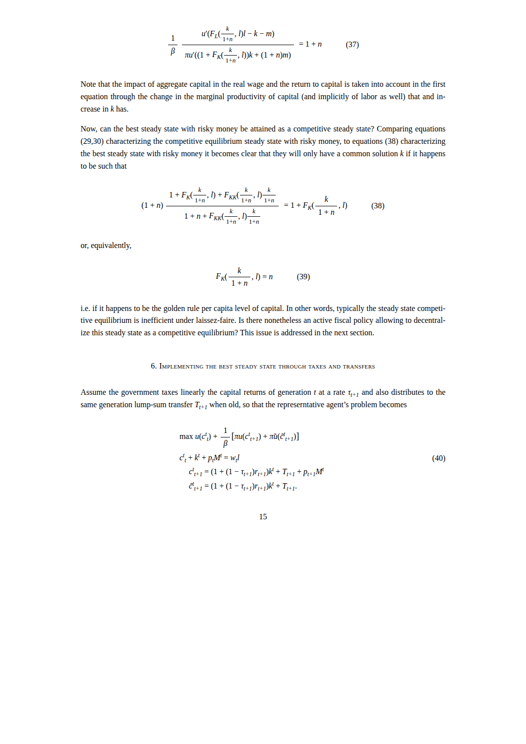1 β u′(FL(k 1+n, l)l − k − m) πu′((1 + FK(k 1+n, l))k + (1 + n)m) = 1 + n
(37)
Note that the impact of aggregate capital in the real wage and the return to capital is taken into account in the first equation through the change in the marginal productivity of capital (and implicitly of labor as well) that and increase in k has.
Now, can the best steady state with risky money be attained as a competitive steady state? Comparing equations (29,30) characterizing the competitive equilibrium steady state with risky money, to equations (38) characterizing the best steady state with risky money it becomes clear that they will only have a common solution k if it happens to be such that
(1 + n) 1 + FK(k 1+n, l) + FKK(k 1+n, l)k 1+n 1 + n + FKK(k 1+n, l)k 1+n = 1 + FK(k 1 + n, l)
(38)
or, equivalently,
FK(k 1 + n, l) = n
(39)
i.e. if it happens to be the golden rule per capita level of capital. In other words, typically the steady state competitive equilibrium is inefficient under laissez-faire. Is there nonetheless an active fiscal policy allowing to decentralize this steady state as a competitive equilibrium? This issue is addressed in the next section.
6. Implementing the best steady state through taxes and transfers
Assume the government taxes linearly the capital returns of generation t at a rate τt+1 and also distributes to the same generation lump-sum transfer Tt+1 when old, so that the represerntative agent’s problem becomes
max u(ctt) + 1 β[πu(ctt+1) + π̃u(c̃tt+1)]
ctt + kt + ptMt = wtl
ctt+1 = (1 + (1 − τt+1)rt+1)kt + Tt+1 + pt+1Mt
c̃tt+1 = (1 + (1 − τt+1)rt+1)kt + Tt+1.
(40)
15